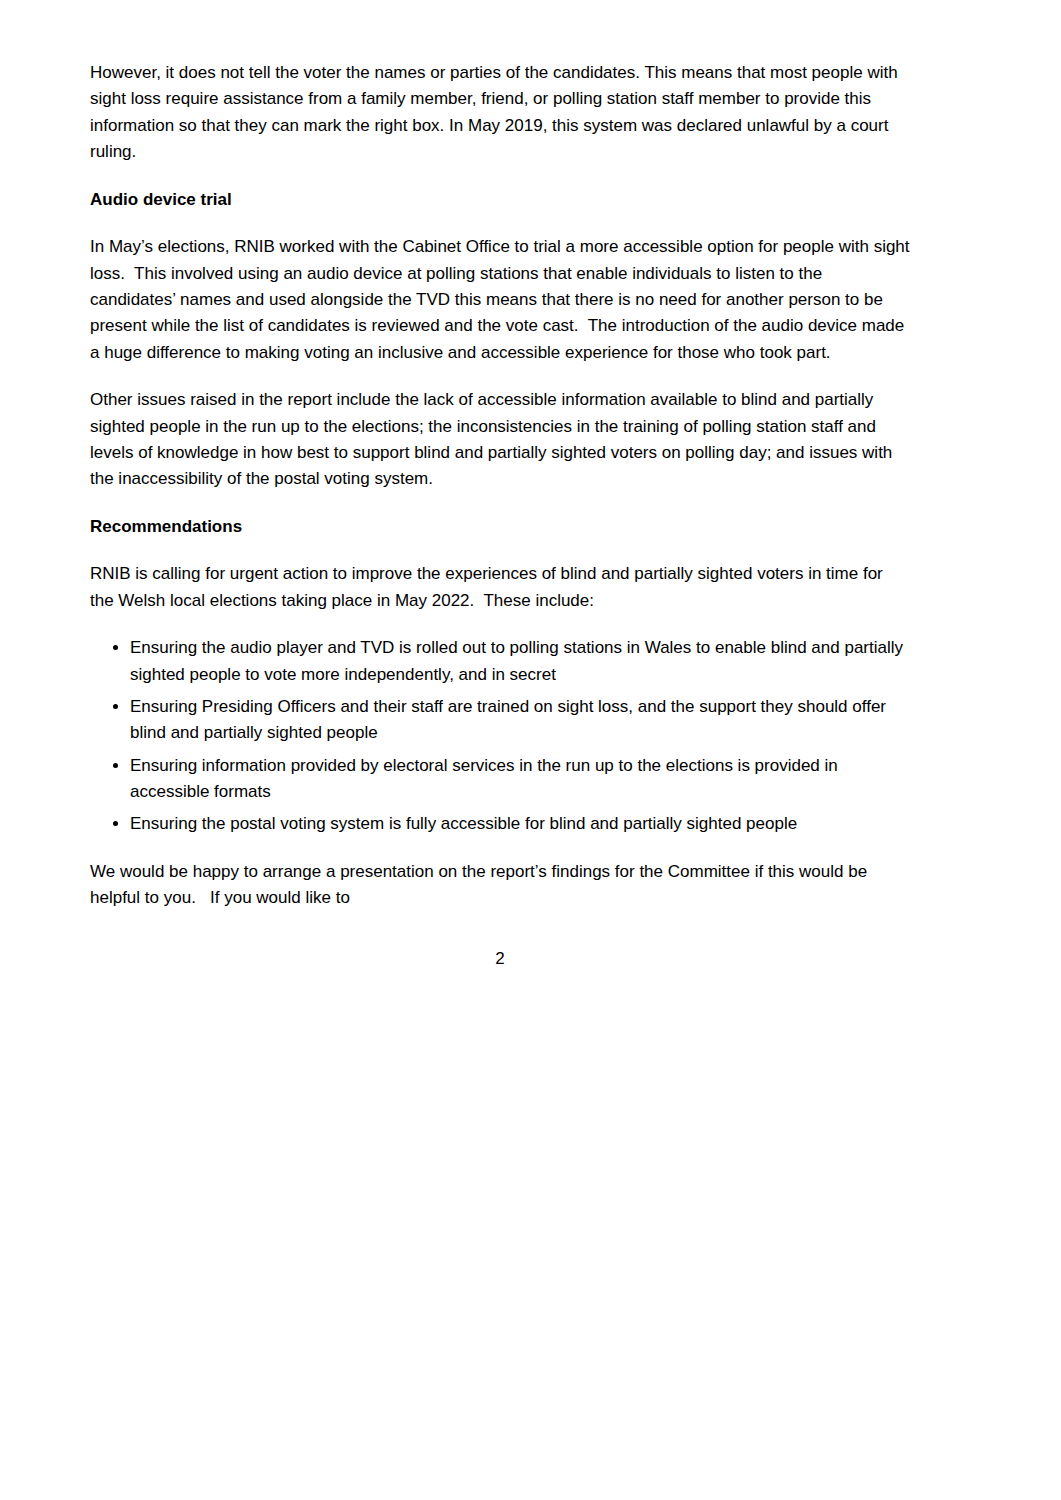However, it does not tell the voter the names or parties of the candidates. This means that most people with sight loss require assistance from a family member, friend, or polling station staff member to provide this information so that they can mark the right box. In May 2019, this system was declared unlawful by a court ruling.
Audio device trial
In May’s elections, RNIB worked with the Cabinet Office to trial a more accessible option for people with sight loss. This involved using an audio device at polling stations that enable individuals to listen to the candidates’ names and used alongside the TVD this means that there is no need for another person to be present while the list of candidates is reviewed and the vote cast. The introduction of the audio device made a huge difference to making voting an inclusive and accessible experience for those who took part.
Other issues raised in the report include the lack of accessible information available to blind and partially sighted people in the run up to the elections; the inconsistencies in the training of polling station staff and levels of knowledge in how best to support blind and partially sighted voters on polling day; and issues with the inaccessibility of the postal voting system.
Recommendations
RNIB is calling for urgent action to improve the experiences of blind and partially sighted voters in time for the Welsh local elections taking place in May 2022. These include:
Ensuring the audio player and TVD is rolled out to polling stations in Wales to enable blind and partially sighted people to vote more independently, and in secret
Ensuring Presiding Officers and their staff are trained on sight loss, and the support they should offer blind and partially sighted people
Ensuring information provided by electoral services in the run up to the elections is provided in accessible formats
Ensuring the postal voting system is fully accessible for blind and partially sighted people
We would be happy to arrange a presentation on the report’s findings for the Committee if this would be helpful to you. If you would like to
2